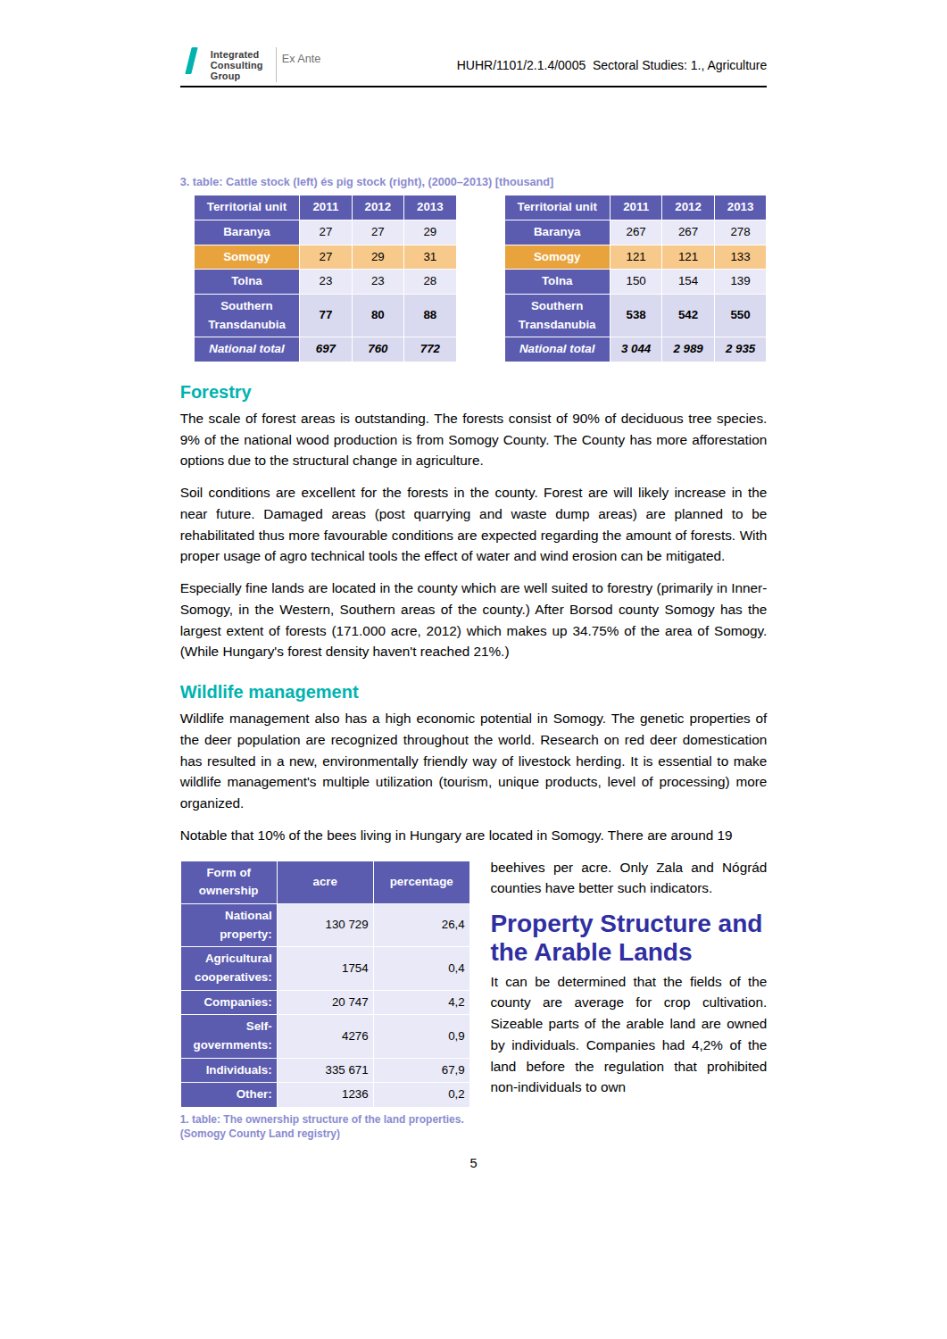Integrated
Consulting
Group
Ex Ante
HUHR/1101/2.1.4/0005 Sectoral Studies: 1., Agriculture
3. table: Cattle stock (left) és pig stock (right), (2000–2013) [thousand]
| Territorial unit | 2011 | 2012 | 2013 |
| --- | --- | --- | --- |
| Baranya | 27 | 27 | 29 |
| Somogy | 27 | 29 | 31 |
| Tolna | 23 | 23 | 28 |
| Southern Transdanubia | 77 | 80 | 88 |
| National total | 697 | 760 | 772 |
| Territorial unit | 2011 | 2012 | 2013 |
| --- | --- | --- | --- |
| Baranya | 267 | 267 | 278 |
| Somogy | 121 | 121 | 133 |
| Tolna | 150 | 154 | 139 |
| Southern Transdanubia | 538 | 542 | 550 |
| National total | 3 044 | 2 989 | 2 935 |
Forestry
The scale of forest areas is outstanding. The forests consist of 90% of deciduous tree species. 9% of the national wood production is from Somogy County. The County has more afforestation options due to the structural change in agriculture.
Soil conditions are excellent for the forests in the county. Forest are will likely increase in the near future. Damaged areas (post quarrying and waste dump areas) are planned to be rehabilitated thus more favourable conditions are expected regarding the amount of forests. With proper usage of agro technical tools the effect of water and wind erosion can be mitigated.
Especially fine lands are located in the county which are well suited to forestry (primarily in Inner-Somogy, in the Western, Southern areas of the county.) After Borsod county Somogy has the largest extent of forests (171.000 acre, 2012) which makes up 34.75% of the area of Somogy. (While Hungary's forest density haven't reached 21%.)
Wildlife management
Wildlife management also has a high economic potential in Somogy. The genetic properties of the deer population are recognized throughout the world. Research on red deer domestication has resulted in a new, environmentally friendly way of livestock herding. It is essential to make wildlife management's multiple utilization (tourism, unique products, level of processing) more organized.
Notable that 10% of the bees living in Hungary are located in Somogy. There are around 19
| Form of ownership | acre | percentage |
| --- | --- | --- |
| National property: | 130 729 | 26,4 |
| Agricultural cooperatives: | 1754 | 0,4 |
| Companies: | 20 747 | 4,2 |
| Self-governments: | 4276 | 0,9 |
| Individuals: | 335 671 | 67,9 |
| Other: | 1236 | 0,2 |
1. table: The ownership structure of the land properties. (Somogy County Land registry)
beehives per acre. Only Zala and Nógrád counties have better such indicators.
Property Structure and the Arable Lands
It can be determined that the fields of the county are average for crop cultivation. Sizeable parts of the arable land are owned by individuals. Companies had 4,2% of the land before the regulation that prohibited non-individuals to own
5